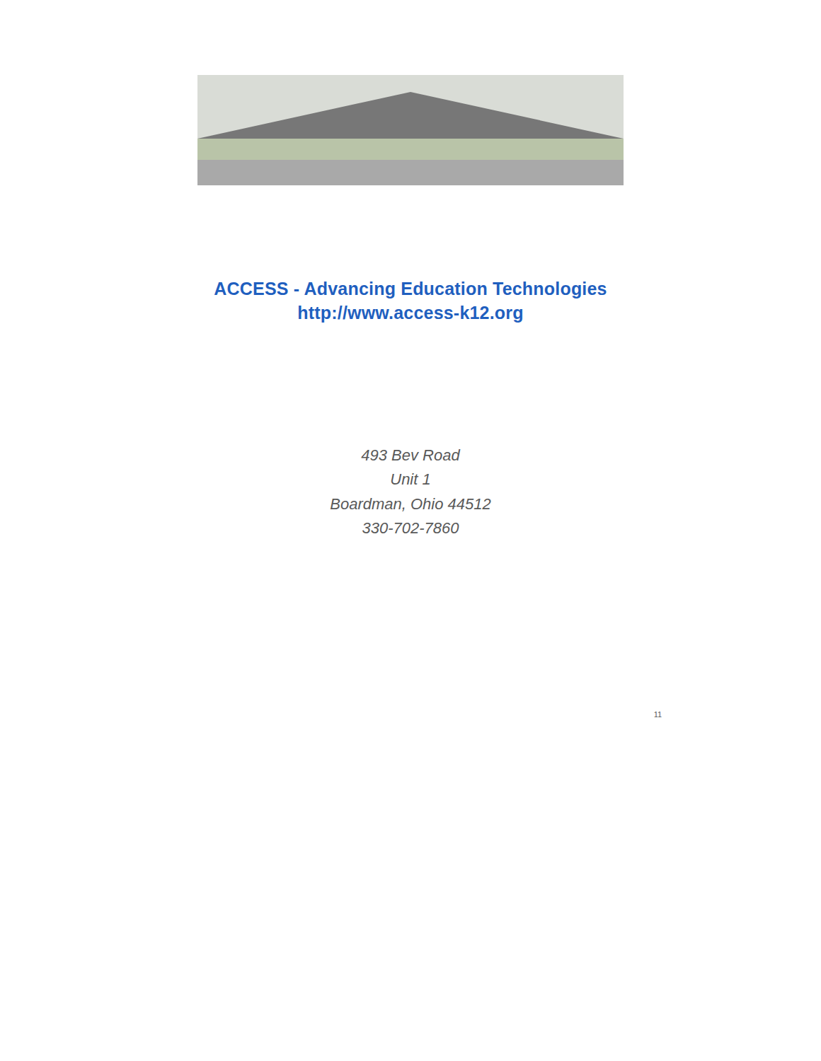ACCESS - Advancing Education Technologies http://www.access-k12.org
493 Bev Road
Unit 1
Boardman, Ohio 44512
330-702-7860
11